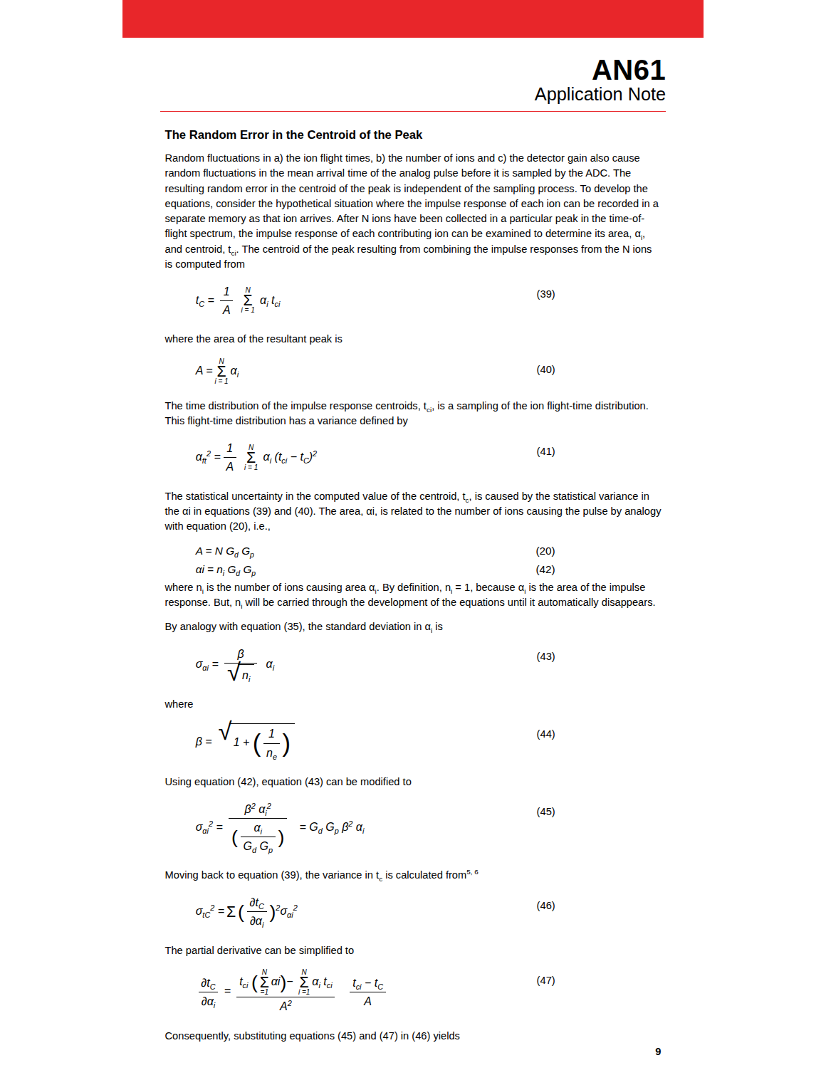AN61
Application Note
The Random Error in the Centroid of the Peak
Random fluctuations in a) the ion flight times, b) the number of ions and c) the detector gain also cause random fluctuations in the mean arrival time of the analog pulse before it is sampled by the ADC. The resulting random error in the centroid of the peak is independent of the sampling process. To develop the equations, consider the hypothetical situation where the impulse response of each ion can be recorded in a separate memory as that ion arrives. After N ions have been collected in a particular peak in the time-of-flight spectrum, the impulse response of each contributing ion can be examined to determine its area, αi, and centroid, tci. The centroid of the peak resulting from combining the impulse responses from the N ions is computed from
tC = 1 A NΣi = 1 αi tci (39)
where the area of the resultant peak is
A =NΣi = 1αi (40)
The time distribution of the impulse response centroids, tci, is a sampling of the ion flight-time distribution. This flight-time distribution has a variance defined by
αft2 =1 A NΣi = 1 αi (tci − tC)2 (41)
The statistical uncertainty in the computed value of the centroid, tc, is caused by the statistical variance in the αi in equations (39) and (40). The area, αi, is related to the number of ions causing the pulse by analogy with equation (20), i.e.,
A = N Gd Gp(20)
αi = ni Gd Gp(42)
where ni is the number of ions causing area αi. By definition, ni = 1, because αi is the area of the impulse response. But, ni will be carried through the development of the equations until it automatically disappears.
By analogy with equation (35), the standard deviation in αi is
σαi = βni αi (43)
where
β = 1 + (1 ne) (44)
Using equation (42), equation (43) can be modified to
σαi2 = β2 αi2(αi Gd Gp) = Gd Gp β2 αi (45)
Moving back to equation (39), the variance in tc is calculated from5, 6
σtC2 =Σ(∂tC∂αi)2σαi2 (46)
The partial derivative can be simplified to
∂tC∂αi = tci (NΣ=1αi)− NΣi =1αi tci A2 tci − tC A (47)
Consequently, substituting equations (45) and (47) in (46) yields
9